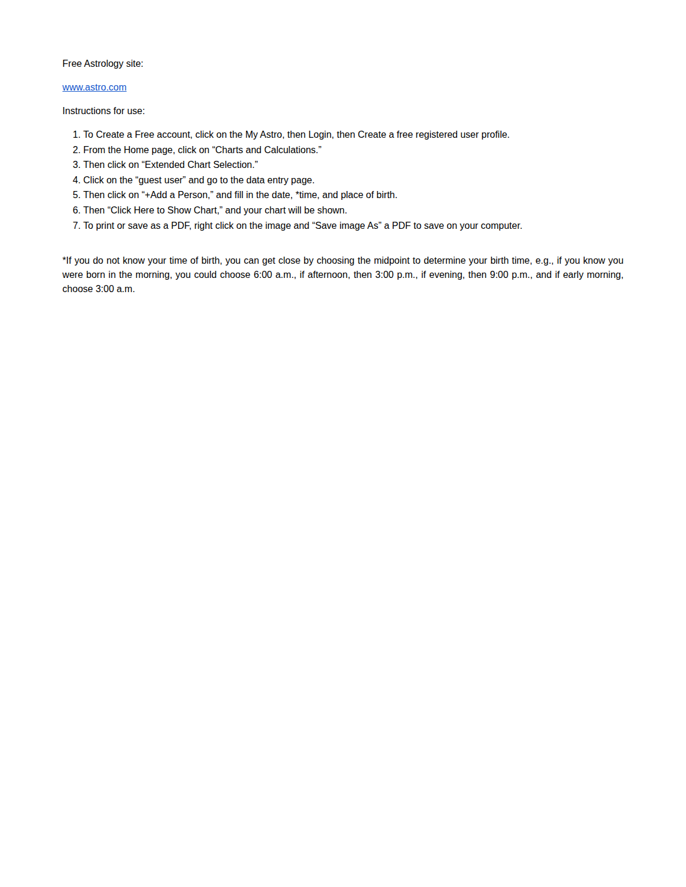Free Astrology site:
www.astro.com
Instructions for use:
To Create a Free account, click on the My Astro, then Login, then Create a free registered user profile.
From the Home page, click on “Charts and Calculations.”
Then click on “Extended Chart Selection.”
Click on the “guest user” and go to the data entry page.
Then click on “+Add a Person,” and fill in the date, *time, and place of birth.
Then “Click Here to Show Chart,” and your chart will be shown.
To print or save as a PDF, right click on the image and “Save image As” a PDF to save on your computer.
*If you do not know your time of birth, you can get close by choosing the midpoint to determine your birth time, e.g., if you know you were born in the morning, you could choose 6:00 a.m., if afternoon, then 3:00 p.m., if evening, then 9:00 p.m., and if early morning, choose 3:00 a.m.